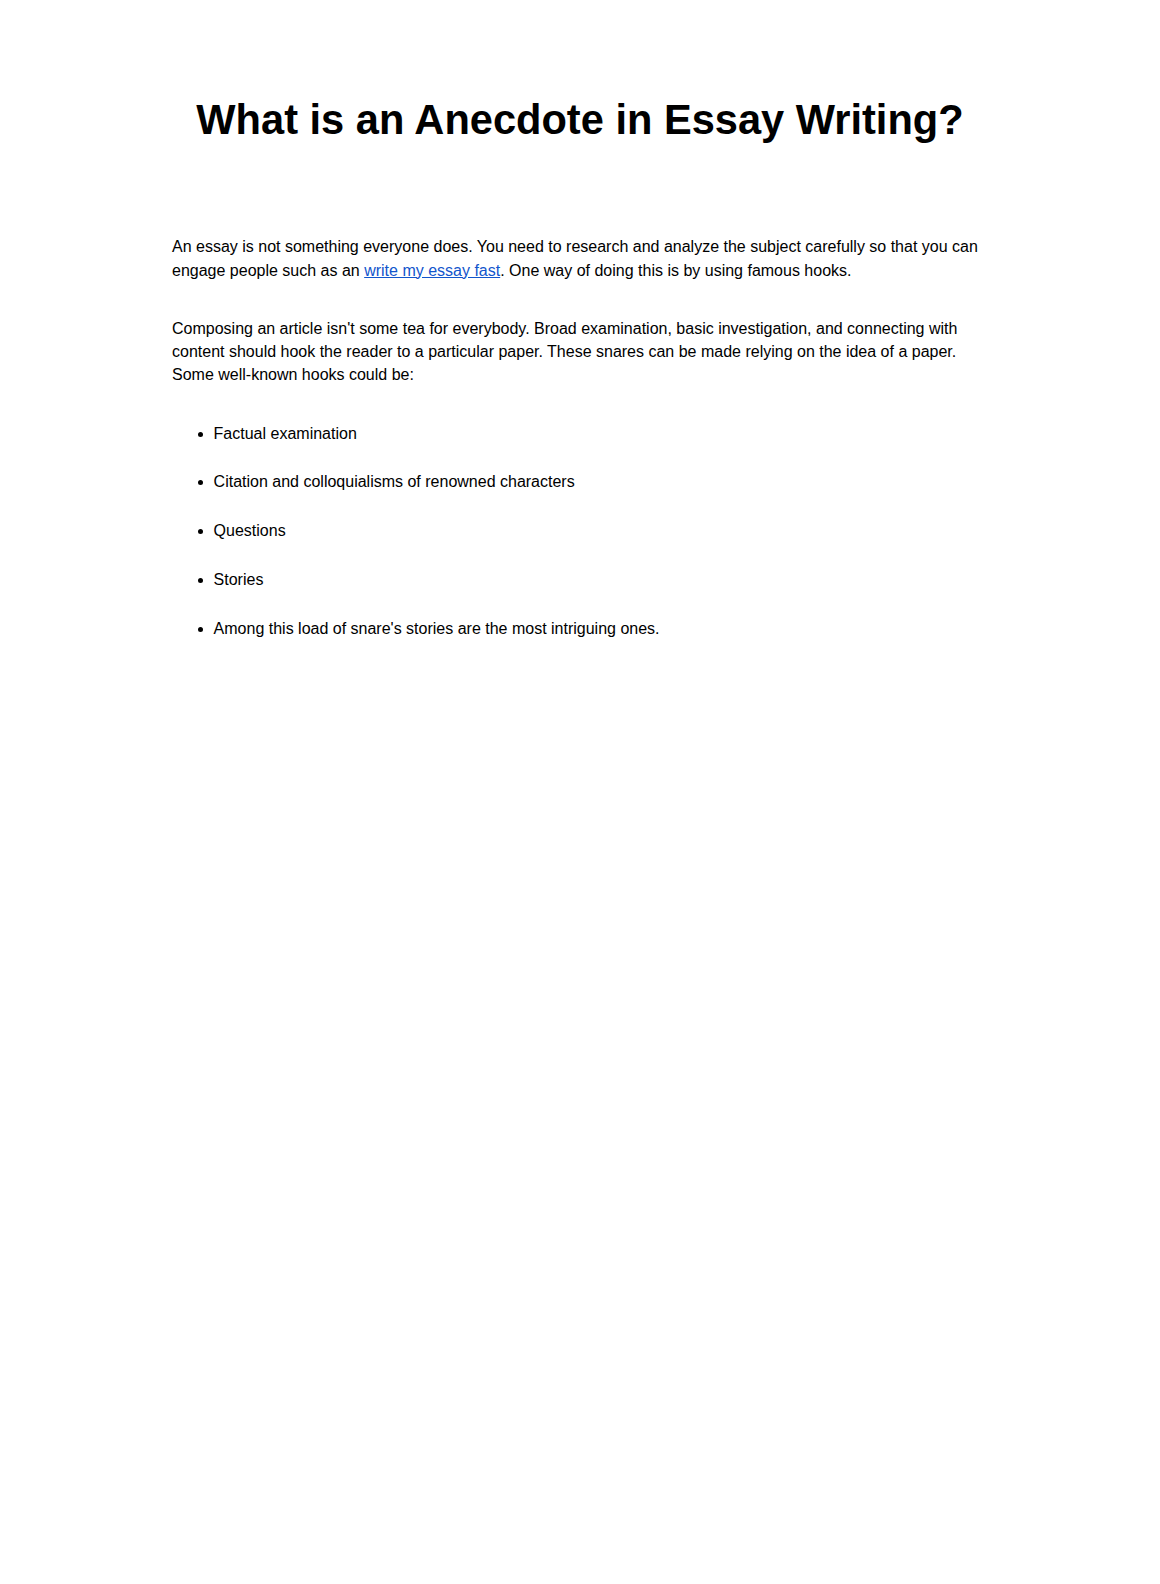What is an Anecdote in Essay Writing?
An essay is not something everyone does. You need to research and analyze the subject carefully so that you can engage people such as an write my essay fast. One way of doing this is by using famous hooks.
Composing an article isn't some tea for everybody. Broad examination, basic investigation, and connecting with content should hook the reader to a particular paper. These snares can be made relying on the idea of a paper. Some well-known hooks could be:
Factual examination
Citation and colloquialisms of renowned characters
Questions
Stories
Among this load of snare's stories are the most intriguing ones.